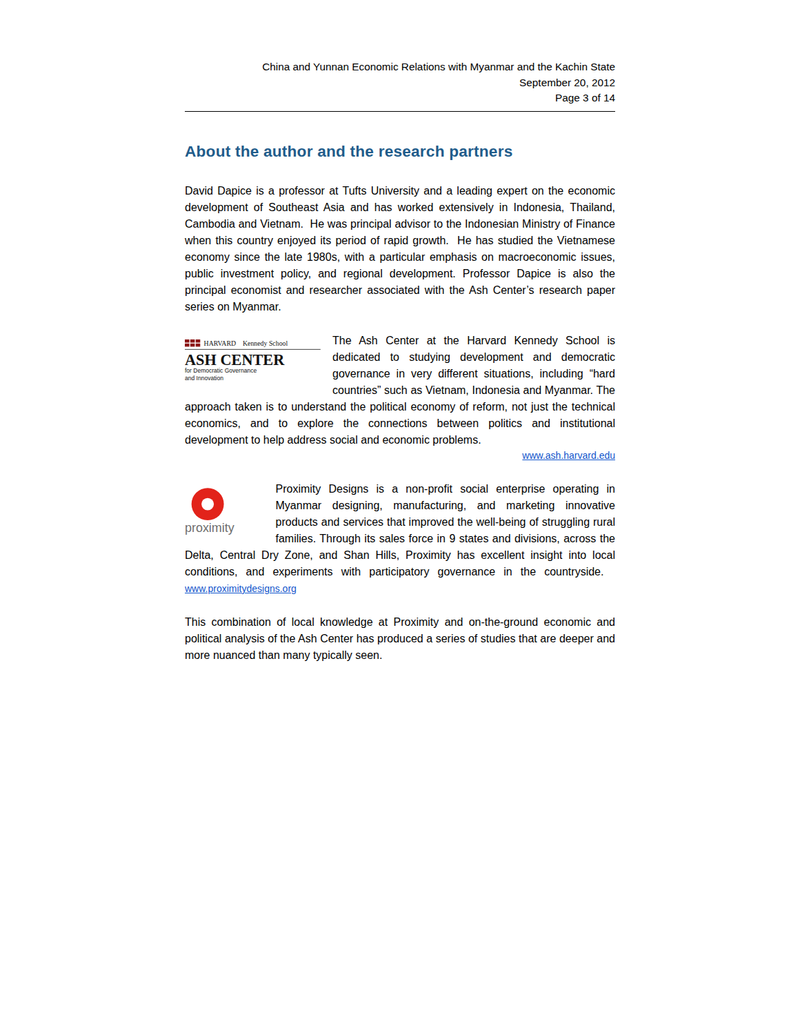China and Yunnan Economic Relations with Myanmar and the Kachin State
September 20, 2012
Page 3 of 14
About the author and the research partners
David Dapice is a professor at Tufts University and a leading expert on the economic development of Southeast Asia and has worked extensively in Indonesia, Thailand, Cambodia and Vietnam. He was principal advisor to the Indonesian Ministry of Finance when this country enjoyed its period of rapid growth. He has studied the Vietnamese economy since the late 1980s, with a particular emphasis on macroeconomic issues, public investment policy, and regional development. Professor Dapice is also the principal economist and researcher associated with the Ash Center’s research paper series on Myanmar.
HARVARD Kennedy School ASH CENTER for Democratic Governance and Innovation
The Ash Center at the Harvard Kennedy School is dedicated to studying development and democratic governance in very different situations, including “hard countries” such as Vietnam, Indonesia and Myanmar. The approach taken is to understand the political economy of reform, not just the technical economics, and to explore the connections between politics and institutional development to help address social and economic problems.
www.ash.harvard.edu
proximity
Proximity Designs is a non-profit social enterprise operating in Myanmar designing, manufacturing, and marketing innovative products and services that improved the well-being of struggling rural families. Through its sales force in 9 states and divisions, across the Delta, Central Dry Zone, and Shan Hills, Proximity has excellent insight into local conditions, and experiments with participatory governance in the countryside. www.proximitydesigns.org
This combination of local knowledge at Proximity and on-the-ground economic and political analysis of the Ash Center has produced a series of studies that are deeper and more nuanced than many typically seen.